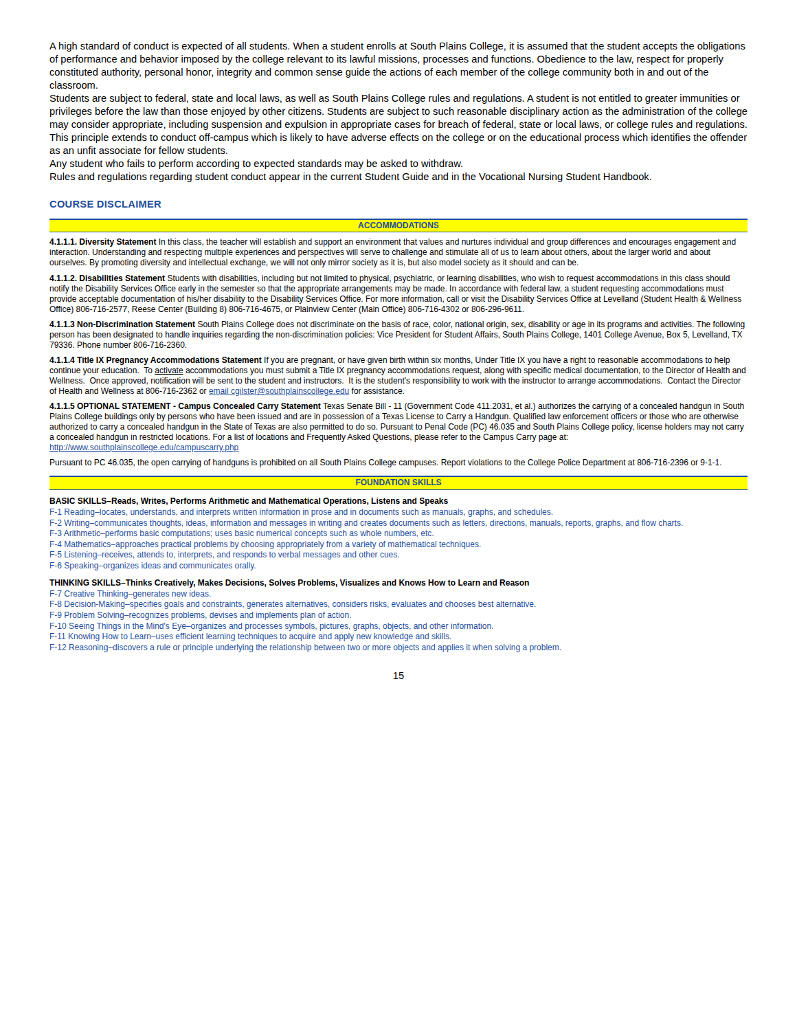A high standard of conduct is expected of all students. When a student enrolls at South Plains College, it is assumed that the student accepts the obligations of performance and behavior imposed by the college relevant to its lawful missions, processes and functions. Obedience to the law, respect for properly constituted authority, personal honor, integrity and common sense guide the actions of each member of the college community both in and out of the classroom.
Students are subject to federal, state and local laws, as well as South Plains College rules and regulations. A student is not entitled to greater immunities or privileges before the law than those enjoyed by other citizens. Students are subject to such reasonable disciplinary action as the administration of the college may consider appropriate, including suspension and expulsion in appropriate cases for breach of federal, state or local laws, or college rules and regulations. This principle extends to conduct off-campus which is likely to have adverse effects on the college or on the educational process which identifies the offender as an unfit associate for fellow students.
Any student who fails to perform according to expected standards may be asked to withdraw.
Rules and regulations regarding student conduct appear in the current Student Guide and in the Vocational Nursing Student Handbook.
COURSE DISCLAIMER
ACCOMMODATIONS
4.1.1.1. Diversity Statement In this class, the teacher will establish and support an environment that values and nurtures individual and group differences and encourages engagement and interaction. Understanding and respecting multiple experiences and perspectives will serve to challenge and stimulate all of us to learn about others, about the larger world and about ourselves. By promoting diversity and intellectual exchange, we will not only mirror society as it is, but also model society as it should and can be.
4.1.1.2. Disabilities Statement Students with disabilities, including but not limited to physical, psychiatric, or learning disabilities, who wish to request accommodations in this class should notify the Disability Services Office early in the semester so that the appropriate arrangements may be made. In accordance with federal law, a student requesting accommodations must provide acceptable documentation of his/her disability to the Disability Services Office. For more information, call or visit the Disability Services Office at Levelland (Student Health & Wellness Office) 806-716-2577, Reese Center (Building 8) 806-716-4675, or Plainview Center (Main Office) 806-716-4302 or 806-296-9611.
4.1.1.3 Non-Discrimination Statement South Plains College does not discriminate on the basis of race, color, national origin, sex, disability or age in its programs and activities. The following person has been designated to handle inquiries regarding the non-discrimination policies: Vice President for Student Affairs, South Plains College, 1401 College Avenue, Box 5, Levelland, TX 79336. Phone number 806-716-2360.
4.1.1.4 Title IX Pregnancy Accommodations Statement If you are pregnant, or have given birth within six months, Under Title IX you have a right to reasonable accommodations to help continue your education. To activate accommodations you must submit a Title IX pregnancy accommodations request, along with specific medical documentation, to the Director of Health and Wellness. Once approved, notification will be sent to the student and instructors. It is the student's responsibility to work with the instructor to arrange accommodations. Contact the Director of Health and Wellness at 806-716-2362 or email cgilster@southplainscollege.edu for assistance.
4.1.1.5 OPTIONAL STATEMENT - Campus Concealed Carry Statement Texas Senate Bill - 11 (Government Code 411.2031, et al.) authorizes the carrying of a concealed handgun in South Plains College buildings only by persons who have been issued and are in possession of a Texas License to Carry a Handgun. Qualified law enforcement officers or those who are otherwise authorized to carry a concealed handgun in the State of Texas are also permitted to do so. Pursuant to Penal Code (PC) 46.035 and South Plains College policy, license holders may not carry a concealed handgun in restricted locations. For a list of locations and Frequently Asked Questions, please refer to the Campus Carry page at: http://www.southplainscollege.edu/campuscarry.php
Pursuant to PC 46.035, the open carrying of handguns is prohibited on all South Plains College campuses. Report violations to the College Police Department at 806-716-2396 or 9-1-1.
FOUNDATION SKILLS
BASIC SKILLS–Reads, Writes, Performs Arithmetic and Mathematical Operations, Listens and Speaks
F-1 Reading–locates, understands, and interprets written information in prose and in documents such as manuals, graphs, and schedules.
F-2 Writing–communicates thoughts, ideas, information and messages in writing and creates documents such as letters, directions, manuals, reports, graphs, and flow charts.
F-3 Arithmetic–performs basic computations; uses basic numerical concepts such as whole numbers, etc.
F-4 Mathematics–approaches practical problems by choosing appropriately from a variety of mathematical techniques.
F-5 Listening–receives, attends to, interprets, and responds to verbal messages and other cues.
F-6 Speaking–organizes ideas and communicates orally.
THINKING SKILLS–Thinks Creatively, Makes Decisions, Solves Problems, Visualizes and Knows How to Learn and Reason
F-7 Creative Thinking–generates new ideas.
F-8 Decision-Making–specifies goals and constraints, generates alternatives, considers risks, evaluates and chooses best alternative.
F-9 Problem Solving–recognizes problems, devises and implements plan of action.
F-10 Seeing Things in the Mind's Eye–organizes and processes symbols, pictures, graphs, objects, and other information.
F-11 Knowing How to Learn–uses efficient learning techniques to acquire and apply new knowledge and skills.
F-12 Reasoning–discovers a rule or principle underlying the relationship between two or more objects and applies it when solving a problem.
15